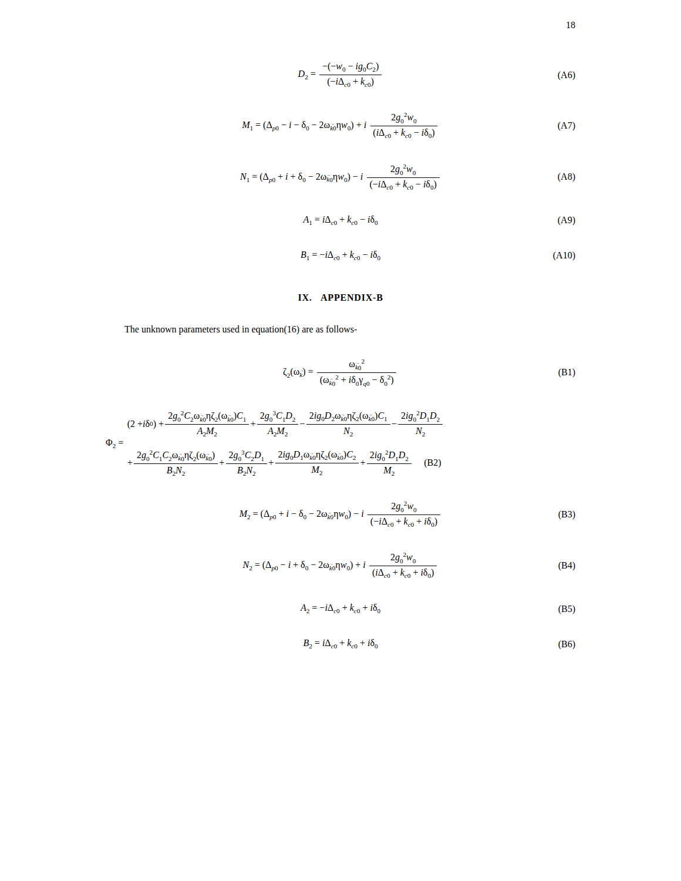18
D2 = −(−w0 − ig0C2) (−i Δc0 + kc0)
(A6)
M1 = (Δp0 − i − δ0 − 2ωk0ηw0) + i 2g02w0 (i Δc0 + kc0 − iδ0)
(A7)
N1 = (Δp0 + i + δ0 − 2ωk0ηw0) − i 2g02w0 (−i Δc0 + kc0 − iδ0)
(A8)
A1 = i Δc0 + kc0 − iδ0
(A9)
B1 = −i Δc0 + kc0 − iδ0
(A10)
IX. APPENDIX-B
The unknown parameters used in equation(16) are as follows-
ζ2(ωk) = ωk02 (ωk02 + iδ0γq0 − δ02)
(B1)
Φ2 =
(2 + iδ0) + 2g02C2ωk0ηζ2(ωk0)C1 A2M2 + 2g03C1D2 A2M2 − 2ig0D2ωk0ηζ2(ωk0)C1 N2 − 2ig02D1D2 N2
+ 2g02C1C2ωk0ηζ2(ωk0) B2N2 + 2g03C2D1 B2N2 + 2ig0D1ωk0ηζ2(ωk0)C2 M2 + 2ig02D1D2 M2 (B2)
M2 = (Δp0 + i − δ0 − 2ωk0ηw0) − i 2g02w0 (−i Δc0 + kc0 + iδ0)
(B3)
N2 = (Δp0 − i + δ0 − 2ωk0ηw0) + i 2g02w0 (i Δc0 + kc0 + iδ0)
(B4)
A2 = −i Δc0 + kc0 + iδ0
(B5)
B2 = i Δc0 + kc0 + iδ0
(B6)